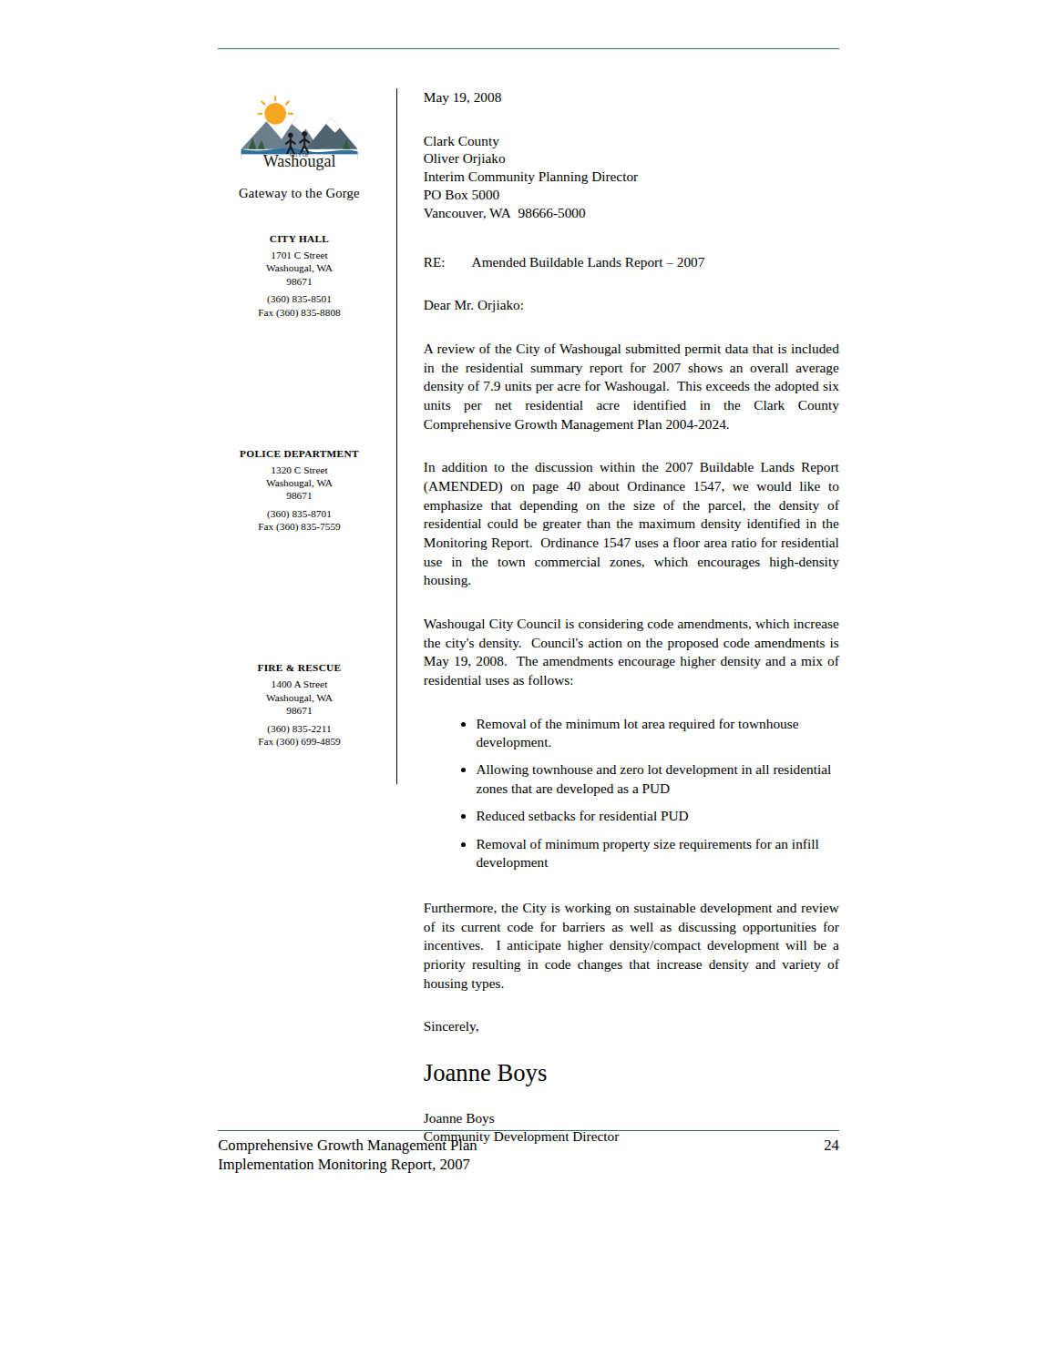Washougal CITY OF
Gateway to the Gorge
CITY HALL
1701 C Street
Washougal, WA
98671
(360) 835-8501
Fax (360) 835-8808
POLICE DEPARTMENT
1320 C Street
Washougal, WA
98671
(360) 835-8701
Fax (360) 835-7559
FIRE & RESCUE
1400 A Street
Washougal, WA
98671
(360) 835-2211
Fax (360) 699-4859
May 19, 2008
Clark County
Oliver Orjiako
Interim Community Planning Director
PO Box 5000
Vancouver, WA 98666-5000
RE: Amended Buildable Lands Report – 2007
Dear Mr. Orjiako:
A review of the City of Washougal submitted permit data that is included in the residential summary report for 2007 shows an overall average density of 7.9 units per acre for Washougal. This exceeds the adopted six units per net residential acre identified in the Clark County Comprehensive Growth Management Plan 2004-2024.
In addition to the discussion within the 2007 Buildable Lands Report (AMENDED) on page 40 about Ordinance 1547, we would like to emphasize that depending on the size of the parcel, the density of residential could be greater than the maximum density identified in the Monitoring Report. Ordinance 1547 uses a floor area ratio for residential use in the town commercial zones, which encourages high-density housing.
Washougal City Council is considering code amendments, which increase the city's density. Council's action on the proposed code amendments is May 19, 2008. The amendments encourage higher density and a mix of residential uses as follows:
Removal of the minimum lot area required for townhouse development.
Allowing townhouse and zero lot development in all residential zones that are developed as a PUD
Reduced setbacks for residential PUD
Removal of minimum property size requirements for an infill development
Furthermore, the City is working on sustainable development and review of its current code for barriers as well as discussing opportunities for incentives. I anticipate higher density/compact development will be a priority resulting in code changes that increase density and variety of housing types.
Sincerely,
Joanne Boys
Joanne Boys
Community Development Director
Comprehensive Growth Management Plan
Implementation Monitoring Report, 2007
24